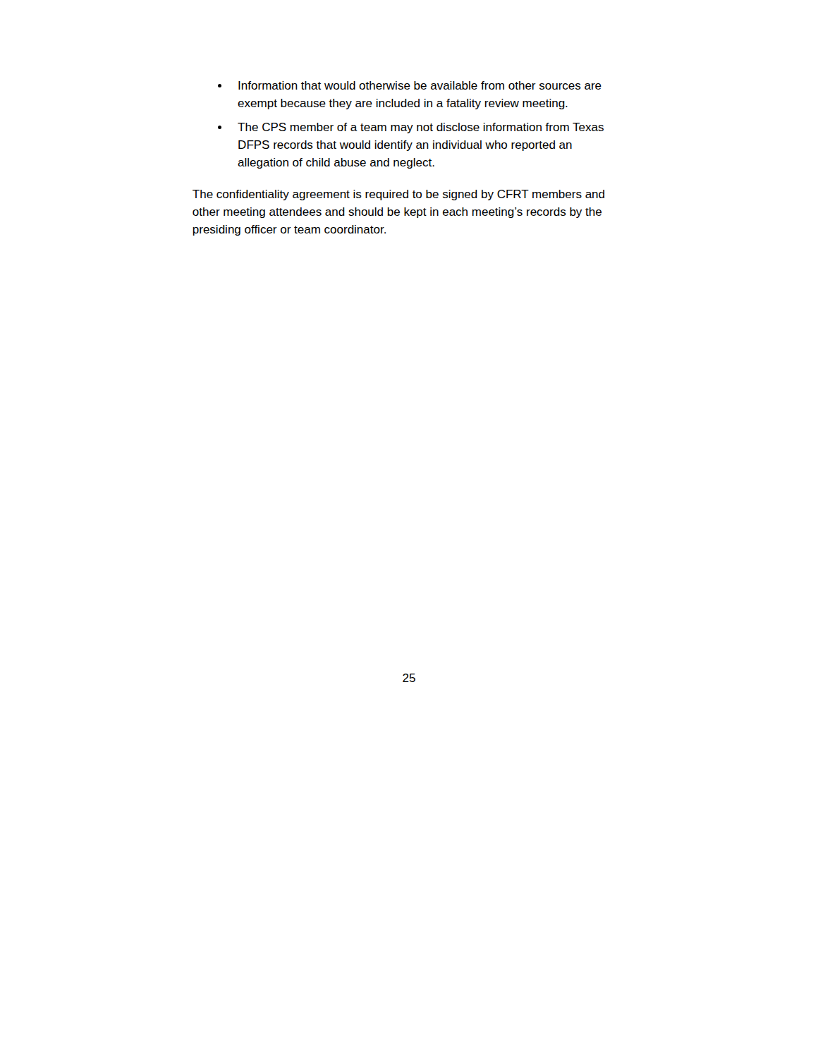Information that would otherwise be available from other sources are exempt because they are included in a fatality review meeting.
The CPS member of a team may not disclose information from Texas DFPS records that would identify an individual who reported an allegation of child abuse and neglect.
The confidentiality agreement is required to be signed by CFRT members and other meeting attendees and should be kept in each meeting’s records by the presiding officer or team coordinator.
25